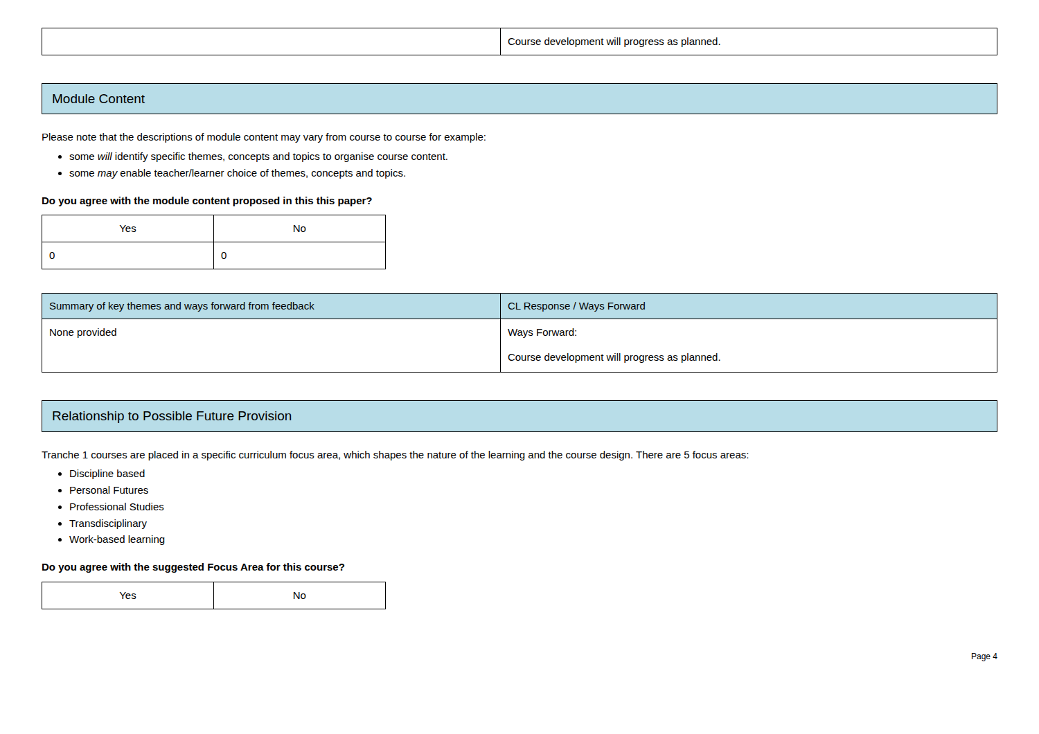| | Course development will progress as planned. |
Module Content
Please note that the descriptions of module content may vary from course to course for example:
some will identify specific themes, concepts and topics to organise course content.
some may enable teacher/learner choice of themes, concepts and topics.
Do you agree with the module content proposed in this this paper?
| Yes | No |
| --- | --- |
| 0 | 0 |
| Summary of key themes and ways forward from feedback | CL Response / Ways Forward |
| --- | --- |
| None provided | Ways Forward: Course development will progress as planned. |
Relationship to Possible Future Provision
Tranche 1 courses are placed in a specific curriculum focus area, which shapes the nature of the learning and the course design. There are 5 focus areas:
Discipline based
Personal Futures
Professional Studies
Transdisciplinary
Work-based learning
Do you agree with the suggested Focus Area for this course?
| Yes | No |
| --- | --- |
Page 4